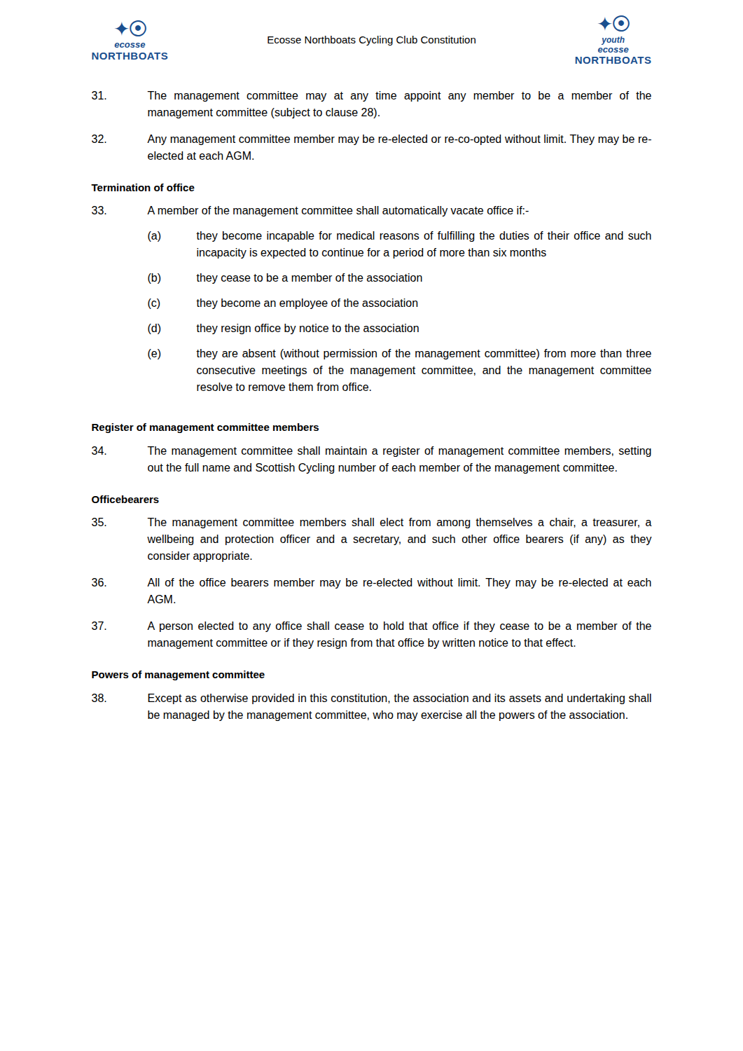✦⦿
ecosse
NORTHBOATS
Ecosse Northboats Cycling Club Constitution
✦⦿
youth
ecosse
NORTHBOATS
31. The management committee may at any time appoint any member to be a member of the management committee (subject to clause 28).
32. Any management committee member may be re-elected or re-co-opted without limit. They may be re-elected at each AGM.
Termination of office
33. A member of the management committee shall automatically vacate office if:-
(a) they become incapable for medical reasons of fulfilling the duties of their office and such incapacity is expected to continue for a period of more than six months
(b) they cease to be a member of the association
(c) they become an employee of the association
(d) they resign office by notice to the association
(e) they are absent (without permission of the management committee) from more than three consecutive meetings of the management committee, and the management committee resolve to remove them from office.
Register of management committee members
34. The management committee shall maintain a register of management committee members, setting out the full name and Scottish Cycling number of each member of the management committee.
Officebearers
35. The management committee members shall elect from among themselves a chair, a treasurer, a wellbeing and protection officer and a secretary, and such other office bearers (if any) as they consider appropriate.
36. All of the office bearers member may be re-elected without limit. They may be re-elected at each AGM.
37. A person elected to any office shall cease to hold that office if they cease to be a member of the management committee or if they resign from that office by written notice to that effect.
Powers of management committee
38. Except as otherwise provided in this constitution, the association and its assets and undertaking shall be managed by the management committee, who may exercise all the powers of the association.